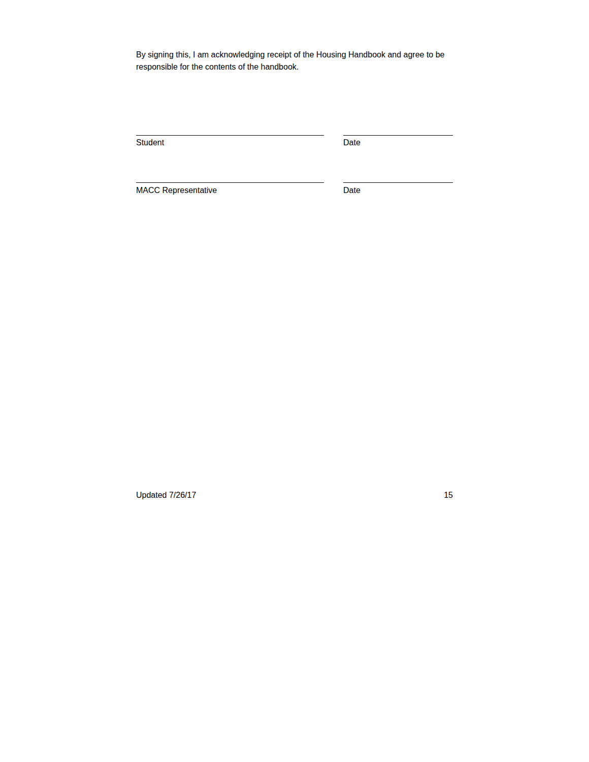By signing this, I am acknowledging receipt of the Housing Handbook and agree to be responsible for the contents of the handbook.
Student
Date
MACC Representative
Date
Updated 7/26/17
15